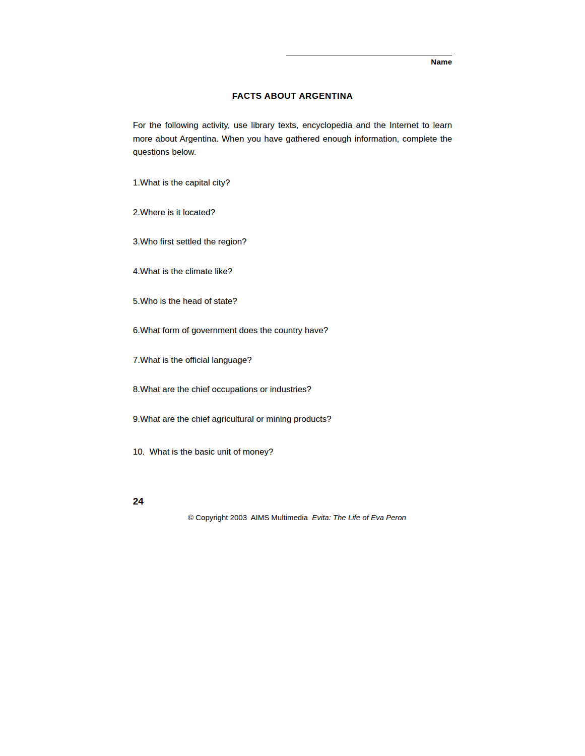Name
FACTS ABOUT ARGENTINA
For the following activity, use library texts, encyclopedia and the Internet to learn more about Argentina. When you have gathered enough information, complete the questions below.
1. What is the capital city?
2. Where is it located?
3. Who first settled the region?
4. What is the climate like?
5. Who is the head of state?
6. What form of government does the country have?
7. What is the official language?
8. What are the chief occupations or industries?
9. What are the chief agricultural or mining products?
10. What is the basic unit of money?
24
© Copyright 2003 AIMS Multimedia Evita: The Life of Eva Peron